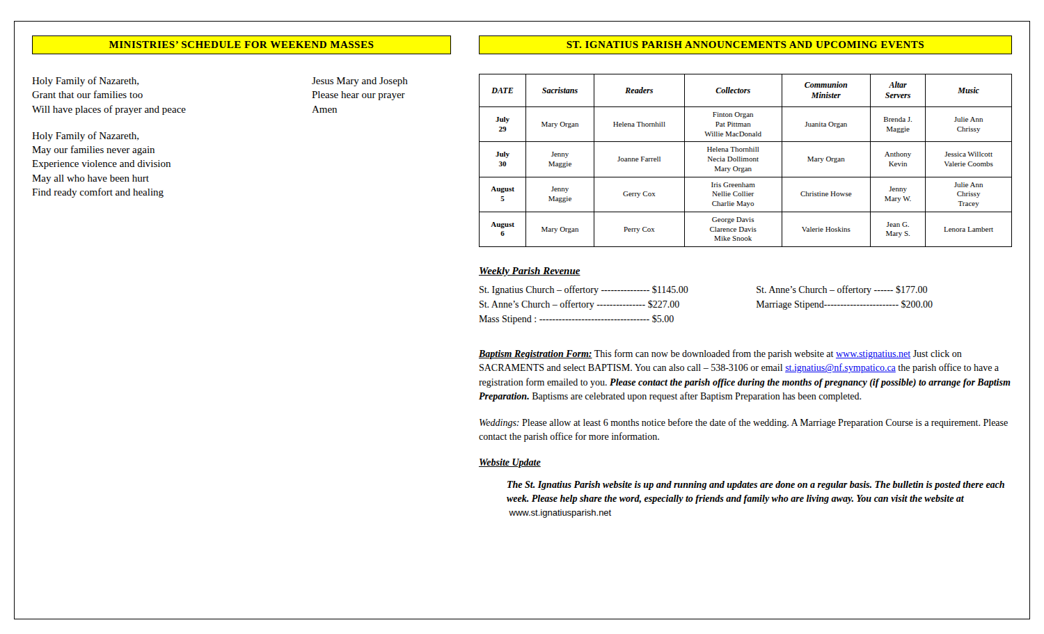MINISTRIES’ SCHEDULE FOR WEEKEND MASSES
Holy Family of Nazareth,
Grant that our families too
Will have places of prayer and peace
Jesus Mary and Joseph
Please hear our prayer
Amen
Holy Family of Nazareth,
May our families never again
Experience violence and division
May all who have been hurt
Find ready comfort and healing
ST. IGNATIUS PARISH ANNOUNCEMENTS AND UPCOMING EVENTS
| DATE | Sacristans | Readers | Collectors | Communion Minister | Altar Servers | Music |
| --- | --- | --- | --- | --- | --- | --- |
| July 29 | Mary Organ | Helena Thornhill | Finton Organ Pat Pittman Willie MacDonald | Juanita Organ | Brenda J. Maggie | Julie Ann Chrissy |
| July 30 | Jenny Maggie | Joanne Farrell | Helena Thornhill Necia Dollimont Mary Organ | Mary Organ | Anthony Kevin | Jessica Willcott Valerie Coombs |
| August 5 | Jenny Maggie | Gerry Cox | Iris Greenham Nellie Collier Charlie Mayo | Christine Howse | Jenny Mary W. | Julie Ann Chrissy Tracey |
| August 6 | Mary Organ | Perry Cox | George Davis Clarence Davis Mike Snook | Valerie Hoskins | Jean G. Mary S. | Lenora Lambert |
Weekly Parish Revenue
St. Ignatius Church – offertory --------------- $1145.00
St. Anne’s Church – offertory ------ $177.00
St. Anne’s Church – offertory --------------- $227.00
Marriage Stipend----------------------- $200.00
Mass Stipend : ---------------------------------- $5.00
Baptism Registration Form: This form can now be downloaded from the parish website at www.stignatius.net Just click on SACRAMENTS and select BAPTISM. You can also call – 538-3106 or email st.ignatius@nf.sympatico.ca the parish office to have a registration form emailed to you. Please contact the parish office during the months of pregnancy (if possible) to arrange for Baptism Preparation. Baptisms are celebrated upon request after Baptism Preparation has been completed.
Weddings: Please allow at least 6 months notice before the date of the wedding. A Marriage Preparation Course is a requirement. Please contact the parish office for more information.
Website Update
The St. Ignatius Parish website is up and running and updates are done on a regular basis. The bulletin is posted there each week. Please help share the word, especially to friends and family who are living away. You can visit the website at www.st.ignatiusparish.net